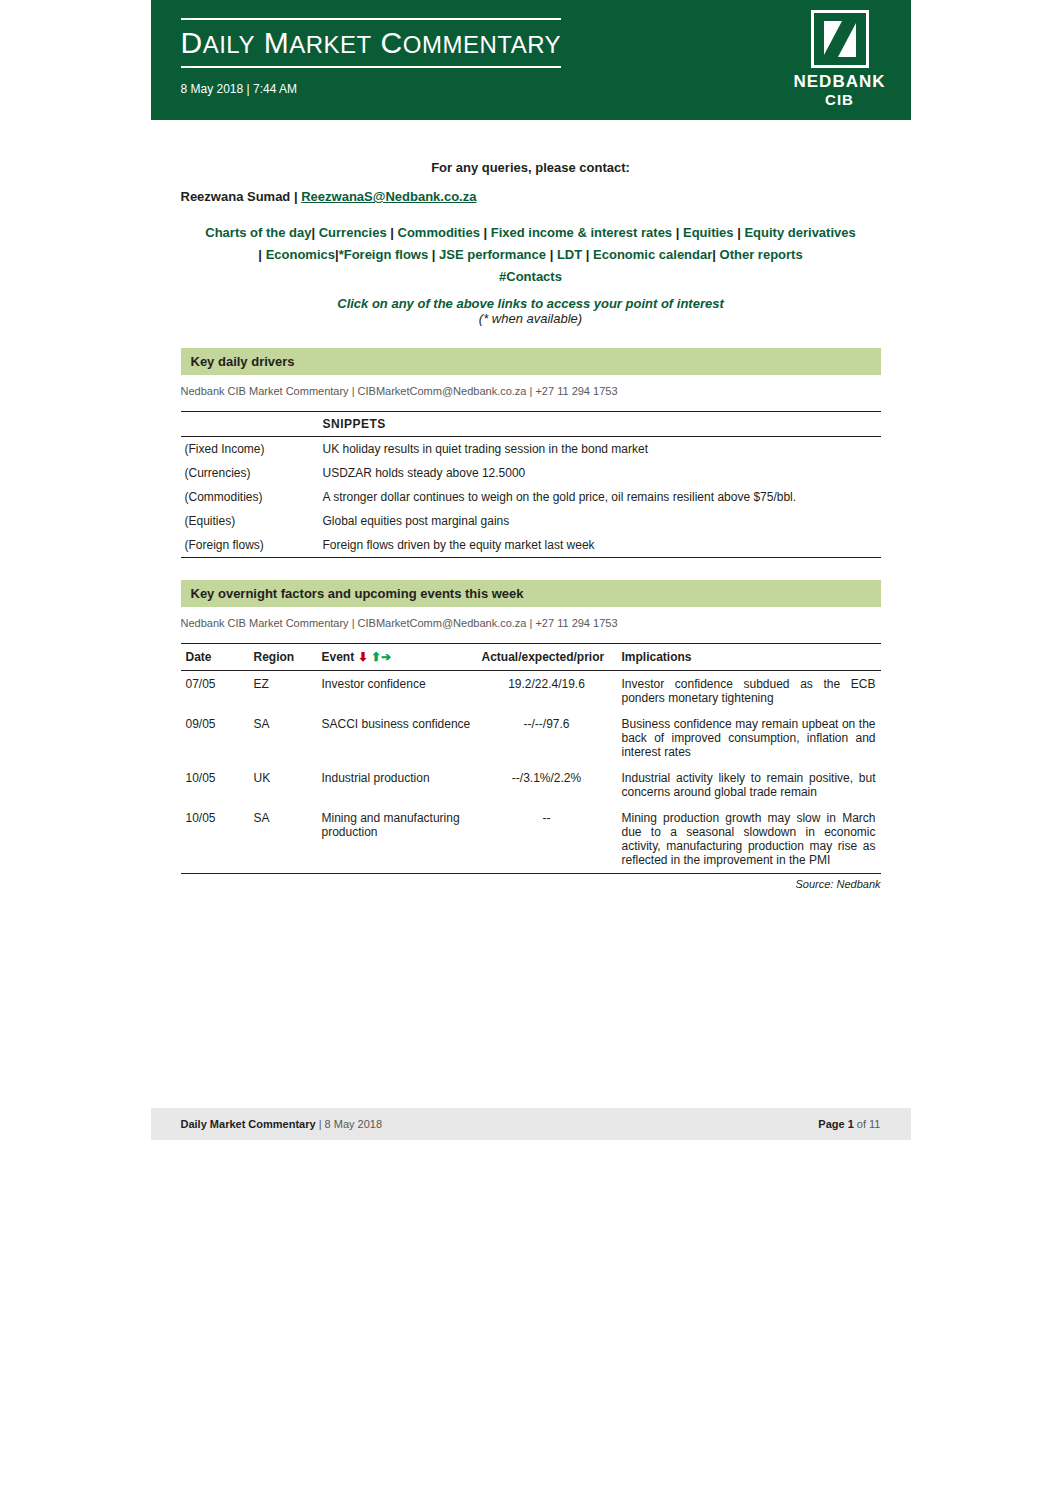DAILY MARKET COMMENTARY
8 May 2018 | 7:44 AM
NEDBANK
CIB
For any queries, please contact:
Reezwana Sumad | ReezwanaS@Nedbank.co.za
Charts of the day| Currencies | Commodities | Fixed income & interest rates | Equities | Equity derivatives
| Economics|*Foreign flows | JSE performance | LDT | Economic calendar| Other reports
#Contacts
Click on any of the above links to access your point of interest
(* when available)
Key daily drivers
Nedbank CIB Market Commentary | CIBMarketComm@Nedbank.co.za | +27 11 294 1753
| | SNIPPETS |
| --- | --- |
| (Fixed Income) | UK holiday results in quiet trading session in the bond market |
| (Currencies) | USDZAR holds steady above 12.5000 |
| (Commodities) | A stronger dollar continues to weigh on the gold price, oil remains resilient above $75/bbl. |
| (Equities) | Global equities post marginal gains |
| (Foreign flows) | Foreign flows driven by the equity market last week |
Key overnight factors and upcoming events this week
Nedbank CIB Market Commentary | CIBMarketComm@Nedbank.co.za | +27 11 294 1753
| Date | Region | Event ⬇ ⬆ ➔ | Actual/expected/prior | Implications |
| --- | --- | --- | --- | --- |
| 07/05 | EZ | Investor confidence | 19.2/22.4/19.6 | Investor confidence subdued as the ECB ponders monetary tightening |
| 09/05 | SA | SACCI business confidence | --/--/97.6 | Business confidence may remain upbeat on the back of improved consumption, inflation and interest rates |
| 10/05 | UK | Industrial production | --/3.1%/2.2% | Industrial activity likely to remain positive, but concerns around global trade remain |
| 10/05 | SA | Mining and manufacturing production | -- | Mining production growth may slow in March due to a seasonal slowdown in economic activity, manufacturing production may rise as reflected in the improvement in the PMI |
Source: Nedbank
Daily Market Commentary | 8 May 2018
Page 1 of 11